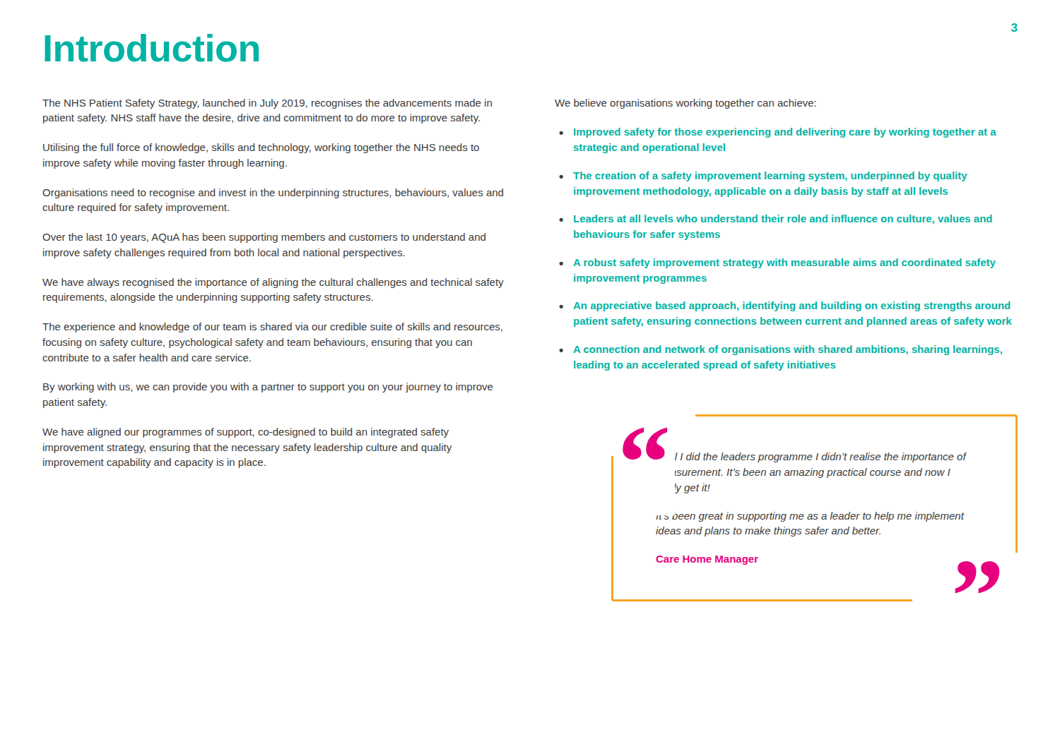3
Introduction
The NHS Patient Safety Strategy, launched in July 2019, recognises the advancements made in patient safety. NHS staff have the desire, drive and commitment to do more to improve safety.
Utilising the full force of knowledge, skills and technology, working together the NHS needs to improve safety while moving faster through learning.
Organisations need to recognise and invest in the underpinning structures, behaviours, values and culture required for safety improvement.
Over the last 10 years, AQuA has been supporting members and customers to understand and improve safety challenges required from both local and national perspectives.
We have always recognised the importance of aligning the cultural challenges and technical safety requirements, alongside the underpinning supporting safety structures.
The experience and knowledge of our team is shared via our credible suite of skills and resources, focusing on safety culture, psychological safety and team behaviours, ensuring that you can contribute to a safer health and care service.
By working with us, we can provide you with a partner to support you on your journey to improve patient safety.
We have aligned our programmes of support, co-designed to build an integrated safety improvement strategy, ensuring that the necessary safety leadership culture and quality improvement capability and capacity is in place.
We believe organisations working together can achieve:
Improved safety for those experiencing and delivering care by working together at a strategic and operational level
The creation of a safety improvement learning system, underpinned by quality improvement methodology, applicable on a daily basis by staff at all levels
Leaders at all levels who understand their role and influence on culture, values and behaviours for safer systems
A robust safety improvement strategy with measurable aims and coordinated safety improvement programmes
An appreciative based approach, identifying and building on existing strengths around patient safety, ensuring connections between current and planned areas of safety work
A connection and network of organisations with shared ambitions, sharing learnings, leading to an accelerated spread of safety initiatives
“
Until I did the leaders programme I didn’t realise the importance of measurement. It’s been an amazing practical course and now I really get it!
It’s been great in supporting me as a leader to help me implement ideas and plans to make things safer and better.
Care Home Manager
”